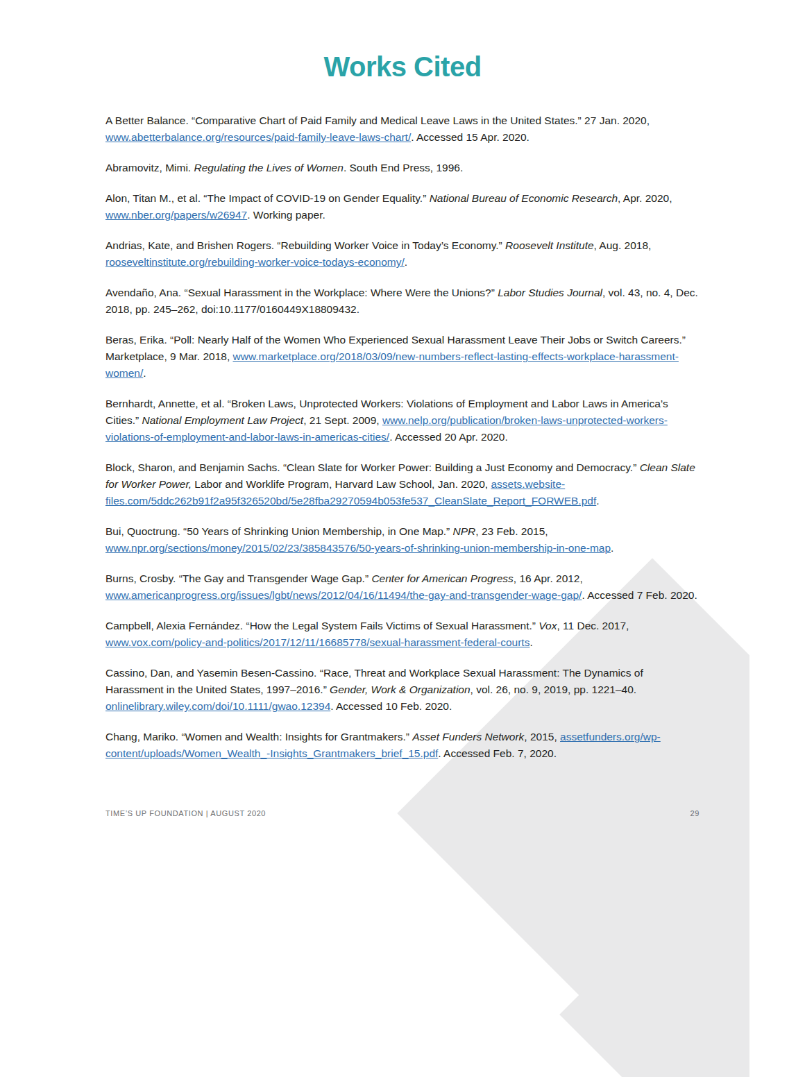Works Cited
A Better Balance. “Comparative Chart of Paid Family and Medical Leave Laws in the United States.” 27 Jan. 2020, www.abetterbalance.org/resources/paid-family-leave-laws-chart/. Accessed 15 Apr. 2020.
Abramovitz, Mimi. Regulating the Lives of Women. South End Press, 1996.
Alon, Titan M., et al. “The Impact of COVID-19 on Gender Equality.” National Bureau of Economic Research, Apr. 2020, www.nber.org/papers/w26947. Working paper.
Andrias, Kate, and Brishen Rogers. “Rebuilding Worker Voice in Today’s Economy.” Roosevelt Institute, Aug. 2018, rooseveltinstitute.org/rebuilding-worker-voice-todays-economy/.
Avendaño, Ana. “Sexual Harassment in the Workplace: Where Were the Unions?” Labor Studies Journal, vol. 43, no. 4, Dec. 2018, pp. 245–262, doi:10.1177/0160449X18809432.
Beras, Erika. “Poll: Nearly Half of the Women Who Experienced Sexual Harassment Leave Their Jobs or Switch Careers.” Marketplace, 9 Mar. 2018, www.marketplace.org/2018/03/09/new-numbers-reflect-lasting-effects-workplace-harassment-women/.
Bernhardt, Annette, et al. “Broken Laws, Unprotected Workers: Violations of Employment and Labor Laws in America’s Cities.” National Employment Law Project, 21 Sept. 2009, www.nelp.org/publication/broken-laws-unprotected-workers-violations-of-employment-and-labor-laws-in-americas-cities/. Accessed 20 Apr. 2020.
Block, Sharon, and Benjamin Sachs. “Clean Slate for Worker Power: Building a Just Economy and Democracy.” Clean Slate for Worker Power, Labor and Worklife Program, Harvard Law School, Jan. 2020, assets.website-files.com/5ddc262b91f2a95f326520bd/5e28fba29270594b053fe537_CleanSlate_Report_FORWEB.pdf.
Bui, Quoctrung. “50 Years of Shrinking Union Membership, in One Map.” NPR, 23 Feb. 2015, www.npr.org/sections/money/2015/02/23/385843576/50-years-of-shrinking-union-membership-in-one-map.
Burns, Crosby. “The Gay and Transgender Wage Gap.” Center for American Progress, 16 Apr. 2012, www.americanprogress.org/issues/lgbt/news/2012/04/16/11494/the-gay-and-transgender-wage-gap/. Accessed 7 Feb. 2020.
Campbell, Alexia Fernández. “How the Legal System Fails Victims of Sexual Harassment.” Vox, 11 Dec. 2017, www.vox.com/policy-and-politics/2017/12/11/16685778/sexual-harassment-federal-courts.
Cassino, Dan, and Yasemin Besen-Cassino. “Race, Threat and Workplace Sexual Harassment: The Dynamics of Harassment in the United States, 1997–2016.” Gender, Work & Organization, vol. 26, no. 9, 2019, pp. 1221–40. onlinelibrary.wiley.com/doi/10.1111/gwao.12394. Accessed 10 Feb. 2020.
Chang, Mariko. “Women and Wealth: Insights for Grantmakers.” Asset Funders Network, 2015, assetfunders.org/wp-content/uploads/Women_Wealth_-Insights_Grantmakers_brief_15.pdf. Accessed Feb. 7, 2020.
TIME’S UP FOUNDATION | AUGUST 2020 29